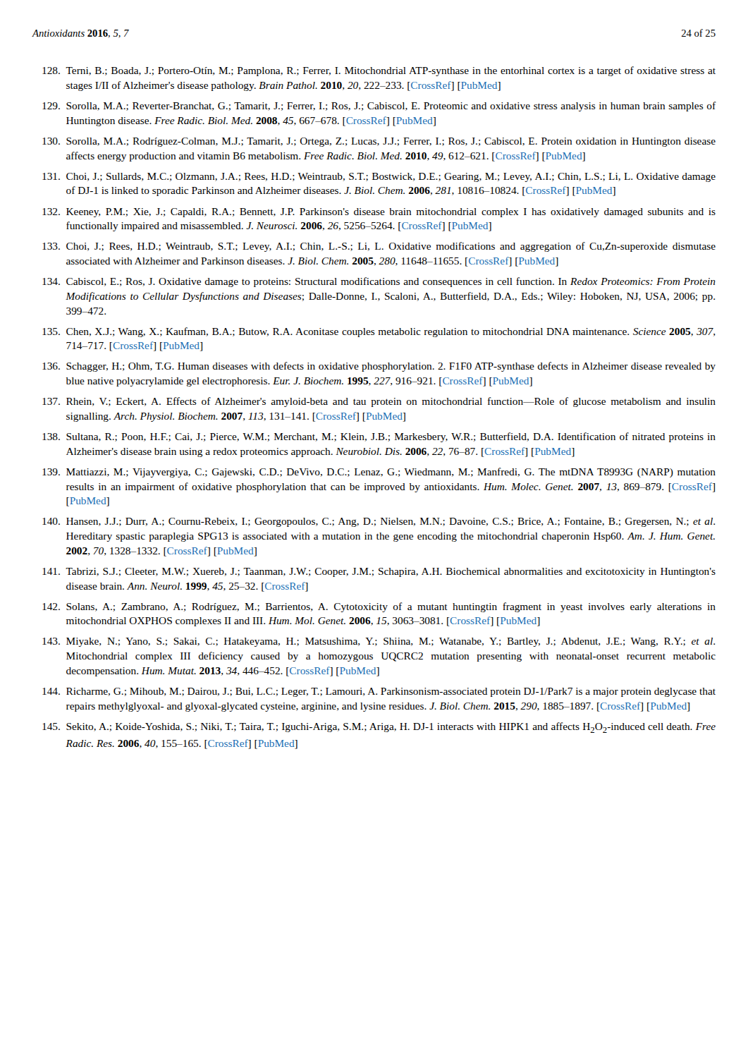Antioxidants 2016, 5, 7
24 of 25
Terni, B.; Boada, J.; Portero-Otín, M.; Pamplona, R.; Ferrer, I. Mitochondrial ATP-synthase in the entorhinal cortex is a target of oxidative stress at stages I/II of Alzheimer's disease pathology. Brain Pathol. 2010, 20, 222–233. [CrossRef] [PubMed]
Sorolla, M.A.; Reverter-Branchat, G.; Tamarit, J.; Ferrer, I.; Ros, J.; Cabiscol, E. Proteomic and oxidative stress analysis in human brain samples of Huntington disease. Free Radic. Biol. Med. 2008, 45, 667–678. [CrossRef] [PubMed]
Sorolla, M.A.; Rodríguez-Colman, M.J.; Tamarit, J.; Ortega, Z.; Lucas, J.J.; Ferrer, I.; Ros, J.; Cabiscol, E. Protein oxidation in Huntington disease affects energy production and vitamin B6 metabolism. Free Radic. Biol. Med. 2010, 49, 612–621. [CrossRef] [PubMed]
Choi, J.; Sullards, M.C.; Olzmann, J.A.; Rees, H.D.; Weintraub, S.T.; Bostwick, D.E.; Gearing, M.; Levey, A.I.; Chin, L.S.; Li, L. Oxidative damage of DJ-1 is linked to sporadic Parkinson and Alzheimer diseases. J. Biol. Chem. 2006, 281, 10816–10824. [CrossRef] [PubMed]
Keeney, P.M.; Xie, J.; Capaldi, R.A.; Bennett, J.P. Parkinson's disease brain mitochondrial complex I has oxidatively damaged subunits and is functionally impaired and misassembled. J. Neurosci. 2006, 26, 5256–5264. [CrossRef] [PubMed]
Choi, J.; Rees, H.D.; Weintraub, S.T.; Levey, A.I.; Chin, L.-S.; Li, L. Oxidative modifications and aggregation of Cu,Zn-superoxide dismutase associated with Alzheimer and Parkinson diseases. J. Biol. Chem. 2005, 280, 11648–11655. [CrossRef] [PubMed]
Cabiscol, E.; Ros, J. Oxidative damage to proteins: Structural modifications and consequences in cell function. In Redox Proteomics: From Protein Modifications to Cellular Dysfunctions and Diseases; Dalle-Donne, I., Scaloni, A., Butterfield, D.A., Eds.; Wiley: Hoboken, NJ, USA, 2006; pp. 399–472.
Chen, X.J.; Wang, X.; Kaufman, B.A.; Butow, R.A. Aconitase couples metabolic regulation to mitochondrial DNA maintenance. Science 2005, 307, 714–717. [CrossRef] [PubMed]
Schagger, H.; Ohm, T.G. Human diseases with defects in oxidative phosphorylation. 2. F1F0 ATP-synthase defects in Alzheimer disease revealed by blue native polyacrylamide gel electrophoresis. Eur. J. Biochem. 1995, 227, 916–921. [CrossRef] [PubMed]
Rhein, V.; Eckert, A. Effects of Alzheimer's amyloid-beta and tau protein on mitochondrial function—Role of glucose metabolism and insulin signalling. Arch. Physiol. Biochem. 2007, 113, 131–141. [CrossRef] [PubMed]
Sultana, R.; Poon, H.F.; Cai, J.; Pierce, W.M.; Merchant, M.; Klein, J.B.; Markesbery, W.R.; Butterfield, D.A. Identification of nitrated proteins in Alzheimer's disease brain using a redox proteomics approach. Neurobiol. Dis. 2006, 22, 76–87. [CrossRef] [PubMed]
Mattiazzi, M.; Vijayvergiya, C.; Gajewski, C.D.; DeVivo, D.C.; Lenaz, G.; Wiedmann, M.; Manfredi, G. The mtDNA T8993G (NARP) mutation results in an impairment of oxidative phosphorylation that can be improved by antioxidants. Hum. Molec. Genet. 2007, 13, 869–879. [CrossRef] [PubMed]
Hansen, J.J.; Durr, A.; Cournu-Rebeix, I.; Georgopoulos, C.; Ang, D.; Nielsen, M.N.; Davoine, C.S.; Brice, A.; Fontaine, B.; Gregersen, N.; et al. Hereditary spastic paraplegia SPG13 is associated with a mutation in the gene encoding the mitochondrial chaperonin Hsp60. Am. J. Hum. Genet. 2002, 70, 1328–1332. [CrossRef] [PubMed]
Tabrizi, S.J.; Cleeter, M.W.; Xuereb, J.; Taanman, J.W.; Cooper, J.M.; Schapira, A.H. Biochemical abnormalities and excitotoxicity in Huntington's disease brain. Ann. Neurol. 1999, 45, 25–32. [CrossRef]
Solans, A.; Zambrano, A.; Rodríguez, M.; Barrientos, A. Cytotoxicity of a mutant huntingtin fragment in yeast involves early alterations in mitochondrial OXPHOS complexes II and III. Hum. Mol. Genet. 2006, 15, 3063–3081. [CrossRef] [PubMed]
Miyake, N.; Yano, S.; Sakai, C.; Hatakeyama, H.; Matsushima, Y.; Shiina, M.; Watanabe, Y.; Bartley, J.; Abdenut, J.E.; Wang, R.Y.; et al. Mitochondrial complex III deficiency caused by a homozygous UQCRC2 mutation presenting with neonatal-onset recurrent metabolic decompensation. Hum. Mutat. 2013, 34, 446–452. [CrossRef] [PubMed]
Richarme, G.; Mihoub, M.; Dairou, J.; Bui, L.C.; Leger, T.; Lamouri, A. Parkinsonism-associated protein DJ-1/Park7 is a major protein deglycase that repairs methylglyoxal- and glyoxal-glycated cysteine, arginine, and lysine residues. J. Biol. Chem. 2015, 290, 1885–1897. [CrossRef] [PubMed]
Sekito, A.; Koide-Yoshida, S.; Niki, T.; Taira, T.; Iguchi-Ariga, S.M.; Ariga, H. DJ-1 interacts with HIPK1 and affects H2O2-induced cell death. Free Radic. Res. 2006, 40, 155–165. [CrossRef] [PubMed]